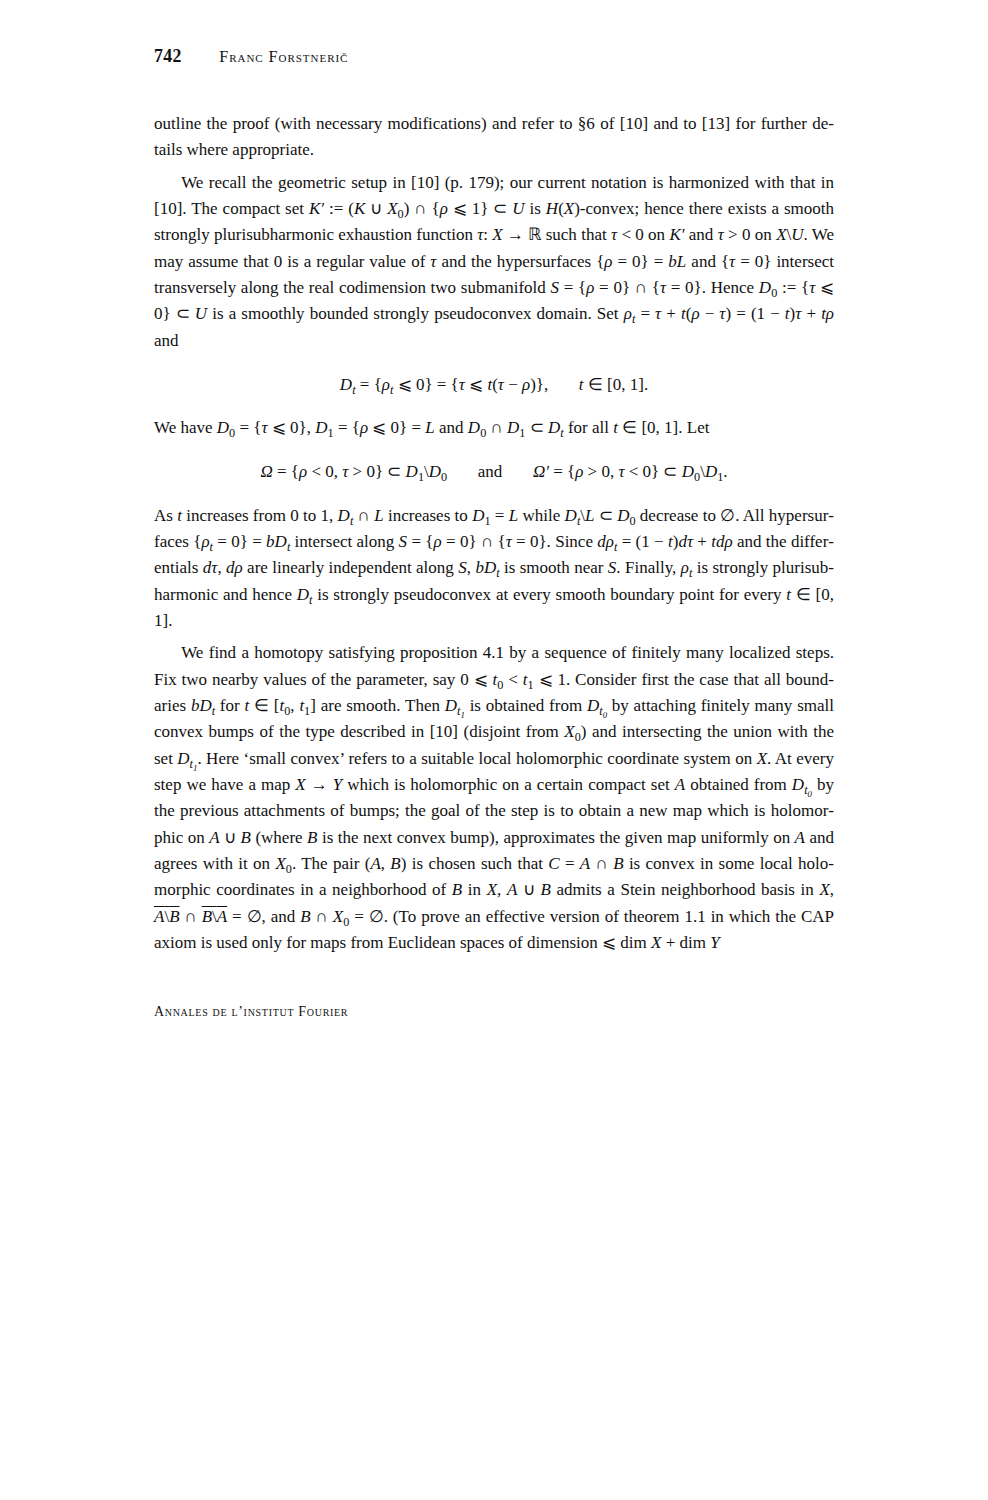742 Franc Forstnerič
outline the proof (with necessary modifications) and refer to §6 of [10] and to [13] for further details where appropriate.
We recall the geometric setup in [10] (p. 179); our current notation is harmonized with that in [10]. The compact set K′ := (K ∪ X0) ∩ {ρ ⩽ 1} ⊂ U is H(X)-convex; hence there exists a smooth strongly plurisubharmonic exhaustion function τ: X → ℝ such that τ < 0 on K′ and τ > 0 on X\U. We may assume that 0 is a regular value of τ and the hypersurfaces {ρ = 0} = bL and {τ = 0} intersect transversely along the real codimension two submanifold S = {ρ = 0} ∩ {τ = 0}. Hence D0 := {τ ⩽ 0} ⊂ U is a smoothly bounded strongly pseudoconvex domain. Set ρt = τ + t(ρ − τ) = (1 − t)τ + tρ and
Dt = {ρt ⩽ 0} = {τ ⩽ t(τ − ρ)}, t ∈ [0, 1].
We have D0 = {τ ⩽ 0}, D1 = {ρ ⩽ 0} = L and D0 ∩ D1 ⊂ Dt for all t ∈ [0, 1]. Let
Ω = {ρ < 0, τ > 0} ⊂ D1\D0 and Ω′ = {ρ > 0, τ < 0} ⊂ D0\D1.
As t increases from 0 to 1, Dt ∩ L increases to D1 = L while Dt\L ⊂ D0 decrease to ∅. All hypersurfaces {ρt = 0} = bDt intersect along S = {ρ = 0} ∩ {τ = 0}. Since dρt = (1 − t)dτ + tdρ and the differentials dτ, dρ are linearly independent along S, bDt is smooth near S. Finally, ρt is strongly plurisubharmonic and hence Dt is strongly pseudoconvex at every smooth boundary point for every t ∈ [0, 1].
We find a homotopy satisfying proposition 4.1 by a sequence of finitely many localized steps. Fix two nearby values of the parameter, say 0 ⩽ t0 < t1 ⩽ 1. Consider first the case that all boundaries bDt for t ∈ [t0, t1] are smooth. Then Dt1 is obtained from Dt0 by attaching finitely many small convex bumps of the type described in [10] (disjoint from X0) and intersecting the union with the set Dt1. Here ‘small convex’ refers to a suitable local holomorphic coordinate system on X. At every step we have a map X → Y which is holomorphic on a certain compact set A obtained from Dt0 by the previous attachments of bumps; the goal of the step is to obtain a new map which is holomorphic on A ∪ B (where B is the next convex bump), approximates the given map uniformly on A and agrees with it on X0. The pair (A, B) is chosen such that C = A ∩ B is convex in some local holomorphic coordinates in a neighborhood of B in X, A ∪ B admits a Stein neighborhood basis in X, A\B ∩ B\A = ∅, and B ∩ X0 = ∅. (To prove an effective version of theorem 1.1 in which the CAP axiom is used only for maps from Euclidean spaces of dimension ⩽ dim X + dim Y
Annales de l’institut Fourier